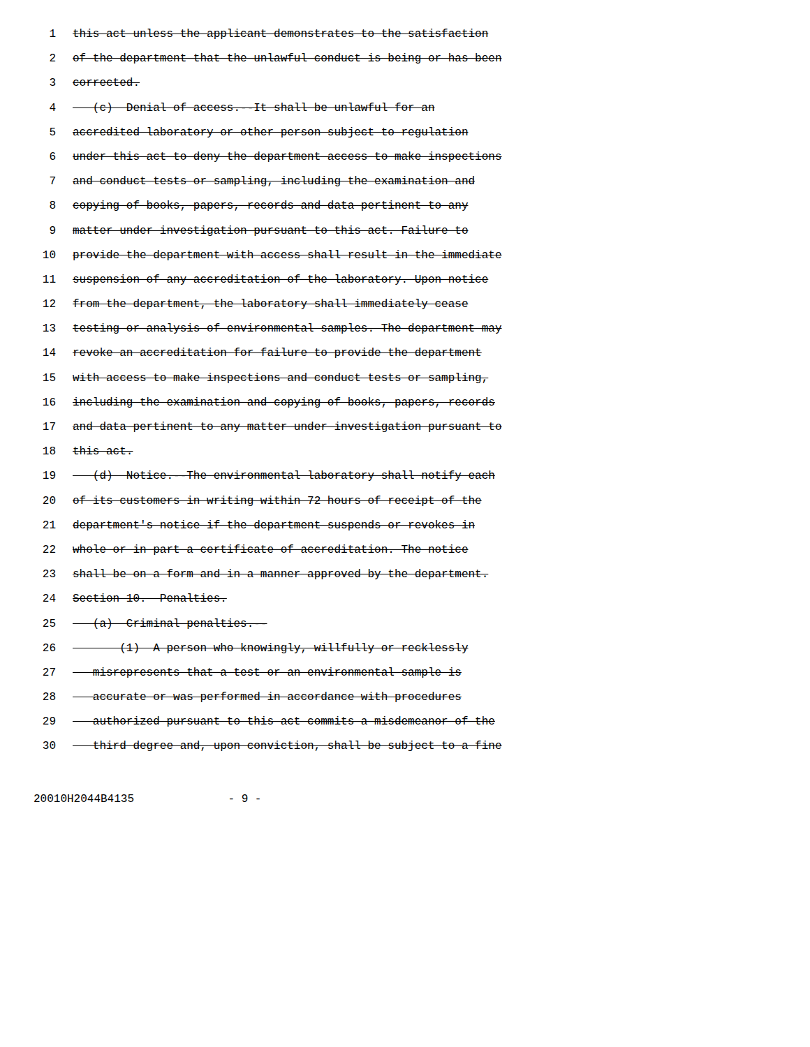this act unless the applicant demonstrates to the satisfaction
of the department that the unlawful conduct is being or has been
corrected.
(c) Denial of access.--It shall be unlawful for an
accredited laboratory or other person subject to regulation
under this act to deny the department access to make inspections
and conduct tests or sampling, including the examination and
copying of books, papers, records and data pertinent to any
matter under investigation pursuant to this act. Failure to
provide the department with access shall result in the immediate
suspension of any accreditation of the laboratory. Upon notice
from the department, the laboratory shall immediately cease
testing or analysis of environmental samples. The department may
revoke an accreditation for failure to provide the department
with access to make inspections and conduct tests or sampling,
including the examination and copying of books, papers, records
and data pertinent to any matter under investigation pursuant to
this act.
(d) Notice.--The environmental laboratory shall notify each
of its customers in writing within 72 hours of receipt of the
department's notice if the department suspends or revokes in
whole or in part a certificate of accreditation. The notice
shall be on a form and in a manner approved by the department.
Section 10. Penalties.
(a) Criminal penalties.--
(1) A person who knowingly, willfully or recklessly
misrepresents that a test or an environmental sample is
accurate or was performed in accordance with procedures
authorized pursuant to this act commits a misdemeanor of the
third degree and, upon conviction, shall be subject to a fine
20010H2044B4135 - 9 -